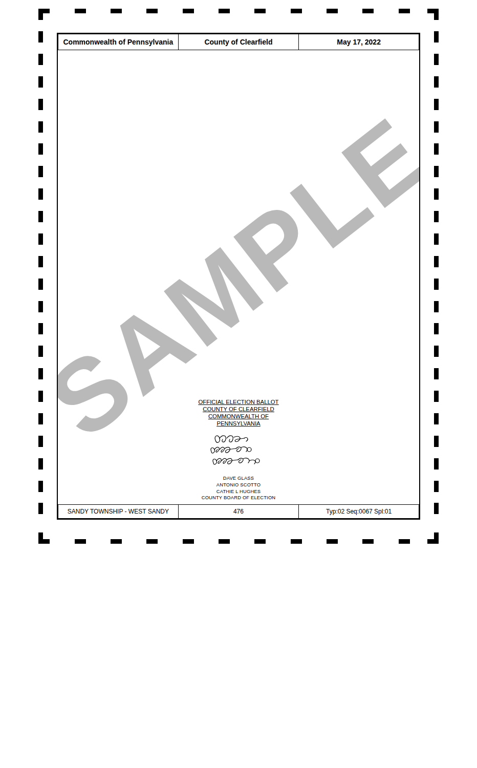| Commonwealth of Pennsylvania | County of Clearfield | May 17, 2022 |
SAMPLE
OFFICIAL ELECTION BALLOT COUNTY OF CLEARFIELD COMMONWEALTH OF PENNSYLVANIA
DAVE GLASS
ANTONIO SCOTTO
CATHIE L HUGHES
COUNTY BOARD OF ELECTION
| SANDY TOWNSHIP - WEST SANDY | 476 | Typ:02 Seq:0067 Spl:01 |